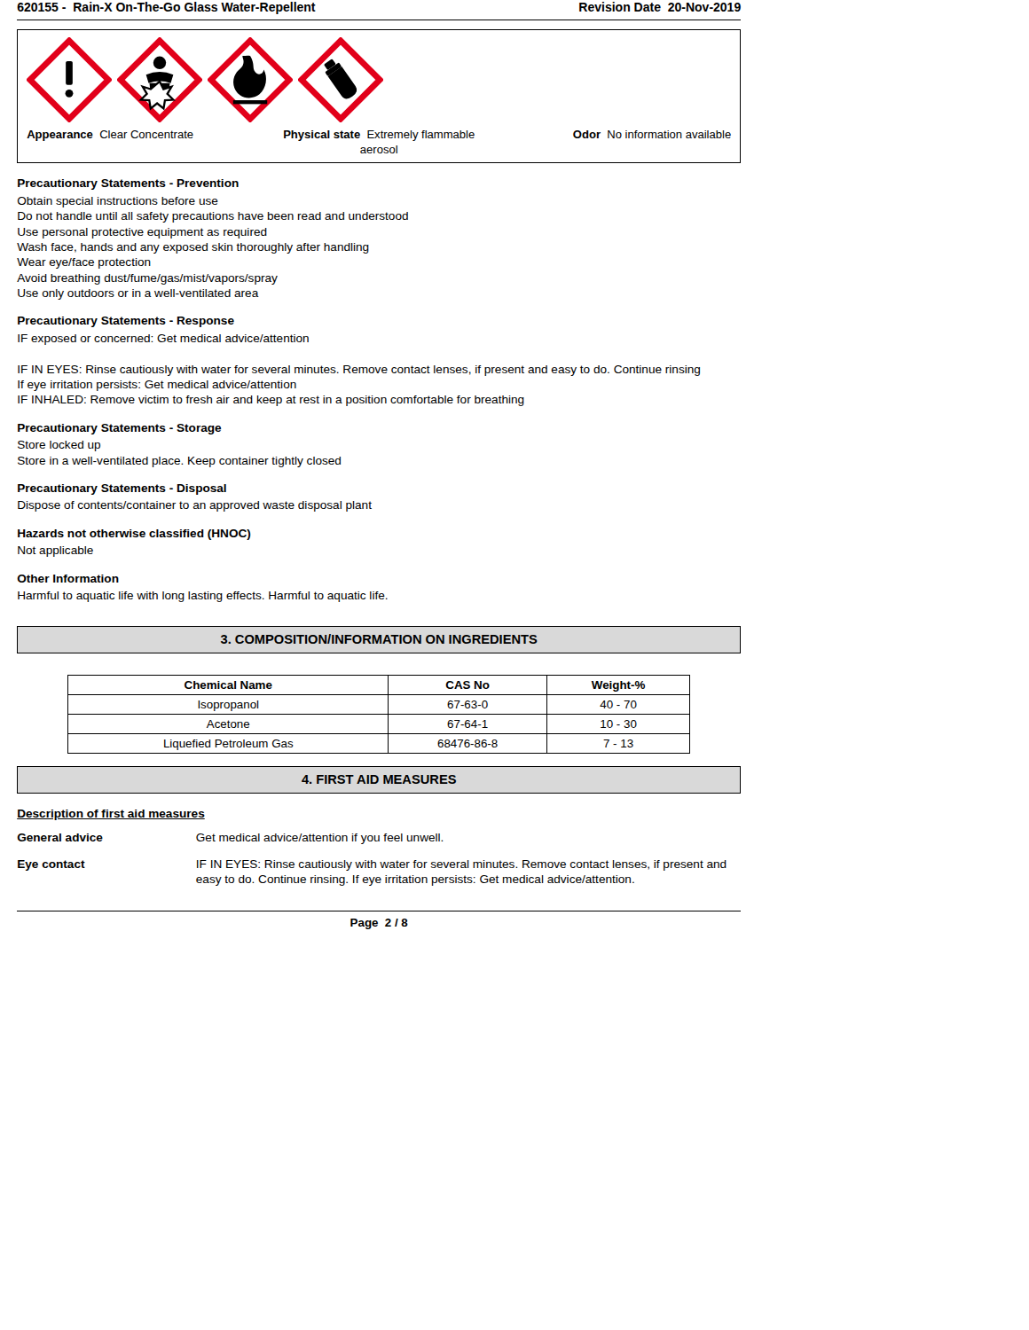620155 - Rain-X On-The-Go Glass Water-Repellent
Revision Date 20-Nov-2019
Appearance Clear Concentrate
Physical state Extremely flammableaerosol
Odor No information available
Precautionary Statements - Prevention
Obtain special instructions before use
Do not handle until all safety precautions have been read and understood
Use personal protective equipment as required
Wash face, hands and any exposed skin thoroughly after handling
Wear eye/face protection
Avoid breathing dust/fume/gas/mist/vapors/spray
Use only outdoors or in a well-ventilated area
Precautionary Statements - Response
IF exposed or concerned: Get medical advice/attention
IF IN EYES: Rinse cautiously with water for several minutes. Remove contact lenses, if present and easy to do. Continue rinsing
If eye irritation persists: Get medical advice/attention
IF INHALED: Remove victim to fresh air and keep at rest in a position comfortable for breathing
Precautionary Statements - Storage
Store locked up
Store in a well-ventilated place. Keep container tightly closed
Precautionary Statements - Disposal
Dispose of contents/container to an approved waste disposal plant
Hazards not otherwise classified (HNOC)
Not applicable
Other Information
Harmful to aquatic life with long lasting effects. Harmful to aquatic life.
3. COMPOSITION/INFORMATION ON INGREDIENTS
| Chemical Name | CAS No | Weight-% |
| --- | --- | --- |
| Isopropanol | 67-63-0 | 40 - 70 |
| Acetone | 67-64-1 | 10 - 30 |
| Liquefied Petroleum Gas | 68476-86-8 | 7 - 13 |
4. FIRST AID MEASURES
Description of first aid measures
General advice
Get medical advice/attention if you feel unwell.
Eye contact
IF IN EYES: Rinse cautiously with water for several minutes. Remove contact lenses, if present and easy to do. Continue rinsing. If eye irritation persists: Get medical advice/attention.
Page 2 / 8